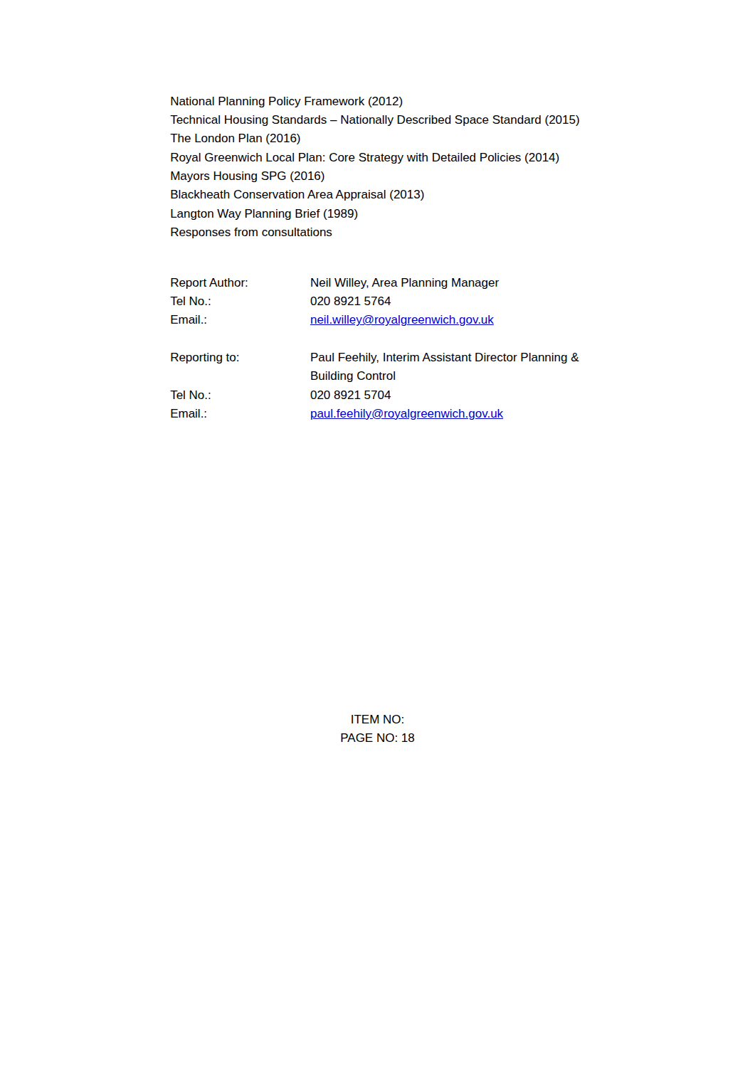National Planning Policy Framework (2012)
Technical Housing Standards – Nationally Described Space Standard (2015)
The London Plan (2016)
Royal Greenwich Local Plan: Core Strategy with Detailed Policies (2014)
Mayors Housing SPG (2016)
Blackheath Conservation Area Appraisal (2013)
Langton Way Planning Brief (1989)
Responses from consultations
| Report Author: | Neil Willey, Area Planning Manager |
| Tel No.: | 020 8921 5764 |
| Email.: | neil.willey@royalgreenwich.gov.uk |
| Reporting to: | Paul Feehily, Interim Assistant Director Planning & Building Control |
| Tel No.: | 020 8921 5704 |
| Email.: | paul.feehily@royalgreenwich.gov.uk |
ITEM NO:
PAGE NO: 18